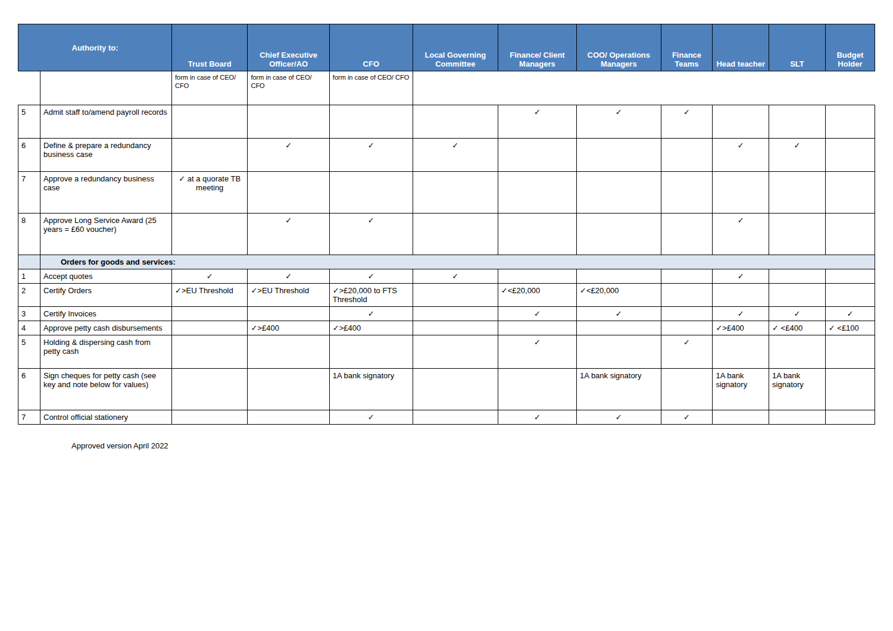| | | form in case of CEO/ CFO | form in case of CEO/ CFO | form in case of CEO/ CFO | | | | | | | |
| Authority to: | Trust Board | Chief Executive Officer/AO | CFO | Local Governing Committee | Finance/ Client Managers | COO/ Operations Managers | Finance Teams | Head teacher | SLT | Budget Holder |
| 5 | Admit staff to/amend payroll records | | | | | ✓ | ✓ | ✓ | | | |
| 6 | Define & prepare a redundancy business case | | ✓ | ✓ | ✓ | | | | ✓ | ✓ | |
| 7 | Approve a redundancy business case | ✓ at a quorate TB meeting | | | | | | | | | |
| 8 | Approve Long Service Award (25 years = £60 voucher) | | ✓ | ✓ | | | | | ✓ | | |
| | Orders for goods and services: |
| 1 | Accept quotes | ✓ | ✓ | ✓ | ✓ | | | | ✓ | | |
| 2 | Certify Orders | ✓ >EU Threshold | ✓ >EU Threshold | ✓ >£20,000 to FTS Threshold | | ✓ <£20,000 | ✓ <£20,000 | | | | |
| 3 | Certify Invoices | | | ✓ | | ✓ | ✓ | | ✓ | ✓ | ✓ |
| 4 | Approve petty cash disbursements | | ✓ >£400 | ✓ >£400 | | | | | ✓ >£400 | ✓ <£400 | ✓ <£100 |
| 5 | Holding & dispersing cash from petty cash | | | | | ✓ | | ✓ | | | |
| 6 | Sign cheques for petty cash (see key and note below for values) | | | 1A bank signatory | | | 1A bank signatory | | 1A bank signatory | 1A bank signatory | |
| 7 | Control official stationery | | | ✓ | | ✓ | ✓ | ✓ | | | |
Approved version April 2022